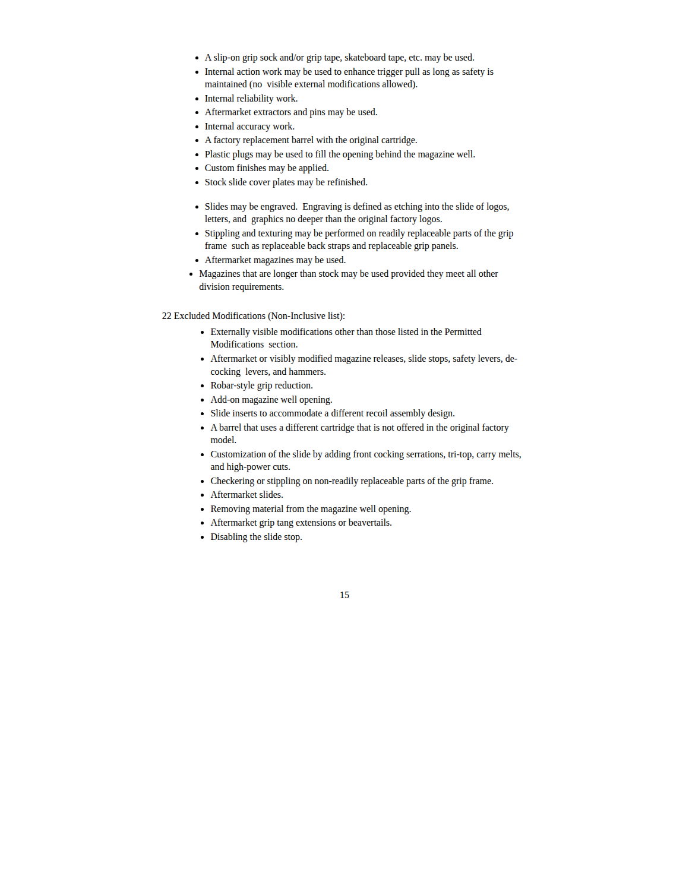A slip-on grip sock and/or grip tape, skateboard tape, etc. may be used.
Internal action work may be used to enhance trigger pull as long as safety is maintained (no visible external modifications allowed).
Internal reliability work.
Aftermarket extractors and pins may be used.
Internal accuracy work.
A factory replacement barrel with the original cartridge.
Plastic plugs may be used to fill the opening behind the magazine well.
Custom finishes may be applied.
Stock slide cover plates may be refinished.
Slides may be engraved. Engraving is defined as etching into the slide of logos, letters, and graphics no deeper than the original factory logos.
Stippling and texturing may be performed on readily replaceable parts of the grip frame such as replaceable back straps and replaceable grip panels.
Aftermarket magazines may be used.
Magazines that are longer than stock may be used provided they meet all other division requirements.
22 Excluded Modifications (Non-Inclusive list):
Externally visible modifications other than those listed in the Permitted Modifications section.
Aftermarket or visibly modified magazine releases, slide stops, safety levers, de-cocking levers, and hammers.
Robar-style grip reduction.
Add-on magazine well opening.
Slide inserts to accommodate a different recoil assembly design.
A barrel that uses a different cartridge that is not offered in the original factory model.
Customization of the slide by adding front cocking serrations, tri-top, carry melts, and high-power cuts.
Checkering or stippling on non-readily replaceable parts of the grip frame.
Aftermarket slides.
Removing material from the magazine well opening.
Aftermarket grip tang extensions or beavertails.
Disabling the slide stop.
15